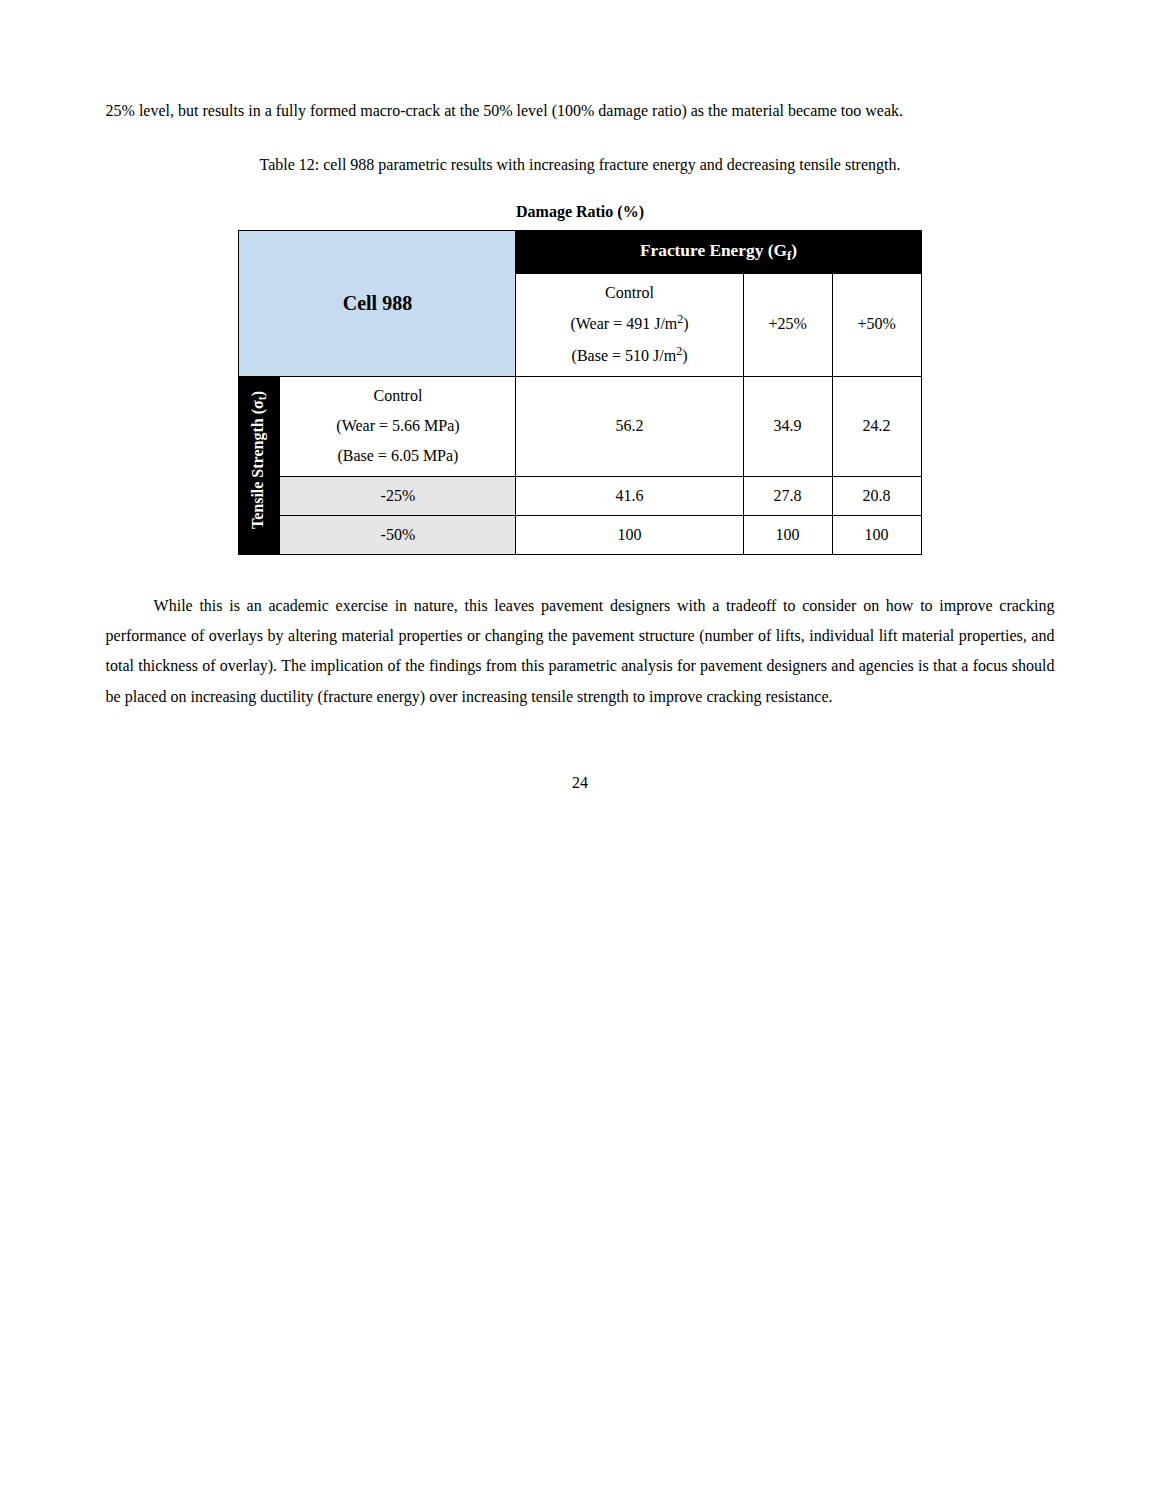25% level, but results in a fully formed macro-crack at the 50% level (100% damage ratio) as the material became too weak.
Table 12: cell 988 parametric results with increasing fracture energy and decreasing tensile strength.
Damage Ratio (%)
| Cell 988 | Fracture Energy (G f ) |
| Control (Wear = 491 J/m 2 ) (Base = 510 J/m 2 ) | +25% | +50% |
| Tensile Strength (σ t ) | Control (Wear = 5.66 MPa) (Base = 6.05 MPa) | 56.2 | 34.9 | 24.2 |
| -25% | 41.6 | 27.8 | 20.8 |
| -50% | 100 | 100 | 100 |
While this is an academic exercise in nature, this leaves pavement designers with a tradeoff to consider on how to improve cracking performance of overlays by altering material properties or changing the pavement structure (number of lifts, individual lift material properties, and total thickness of overlay). The implication of the findings from this parametric analysis for pavement designers and agencies is that a focus should be placed on increasing ductility (fracture energy) over increasing tensile strength to improve cracking resistance.
24